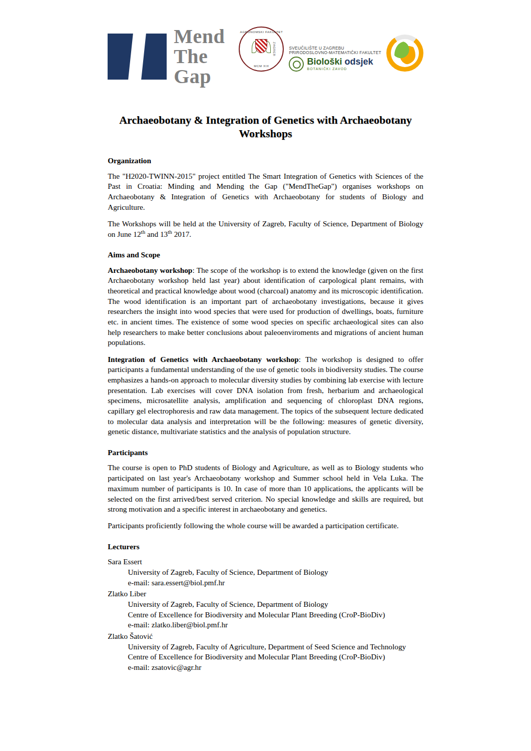Mend The Gap
AGRONOMSKI FAKULTET ZAGREB MCM XIX
SVEUČILIŠTE U ZAGREBU
PRIRODOSLOVNO-MATEMATIČKI FAKULTET
Biološki odsjek
BOTANIČKI ZAVOD
Archaeobotany & Integration of Genetics with Archaeobotany
Workshops
Organization
The "H2020-TWINN-2015" project entitled The Smart Integration of Genetics with Sciences of the Past in Croatia: Minding and Mending the Gap ("MendTheGap") organises workshops on Archaeobotany & Integration of Genetics with Archaeobotany for students of Biology and Agriculture.
The Workshops will be held at the University of Zagreb, Faculty of Science, Department of Biology on June 12th and 13th 2017.
Aims and Scope
Archaeobotany workshop: The scope of the workshop is to extend the knowledge (given on the first Archaeobotany workshop held last year) about identification of carpological plant remains, with theoretical and practical knowledge about wood (charcoal) anatomy and its microscopic identification. The wood identification is an important part of archaeobotany investigations, because it gives researchers the insight into wood species that were used for production of dwellings, boats, furniture etc. in ancient times. The existence of some wood species on specific archaeological sites can also help researchers to make better conclusions about paleoenviroments and migrations of ancient human populations.
Integration of Genetics with Archaeobotany workshop: The workshop is designed to offer participants a fundamental understanding of the use of genetic tools in biodiversity studies. The course emphasizes a hands-on approach to molecular diversity studies by combining lab exercise with lecture presentation. Lab exercises will cover DNA isolation from fresh, herbarium and archaeological specimens, microsatellite analysis, amplification and sequencing of chloroplast DNA regions, capillary gel electrophoresis and raw data management. The topics of the subsequent lecture dedicated to molecular data analysis and interpretation will be the following: measures of genetic diversity, genetic distance, multivariate statistics and the analysis of population structure.
Participants
The course is open to PhD students of Biology and Agriculture, as well as to Biology students who participated on last year's Archaeobotany workshop and Summer school held in Vela Luka. The maximum number of participants is 10. In case of more than 10 applications, the applicants will be selected on the first arrived/best served criterion. No special knowledge and skills are required, but strong motivation and a specific interest in archaeobotany and genetics.
Participants proficiently following the whole course will be awarded a participation certificate.
Lecturers
Sara Essert
University of Zagreb, Faculty of Science, Department of Biology
e-mail: sara.essert@biol.pmf.hr
Zlatko Liber
University of Zagreb, Faculty of Science, Department of Biology
Centre of Excellence for Biodiversity and Molecular Plant Breeding (CroP-BioDiv)
e-mail: zlatko.liber@biol.pmf.hr
Zlatko Šatović
University of Zagreb, Faculty of Agriculture, Department of Seed Science and Technology
Centre of Excellence for Biodiversity and Molecular Plant Breeding (CroP-BioDiv)
e-mail: zsatovic@agr.hr